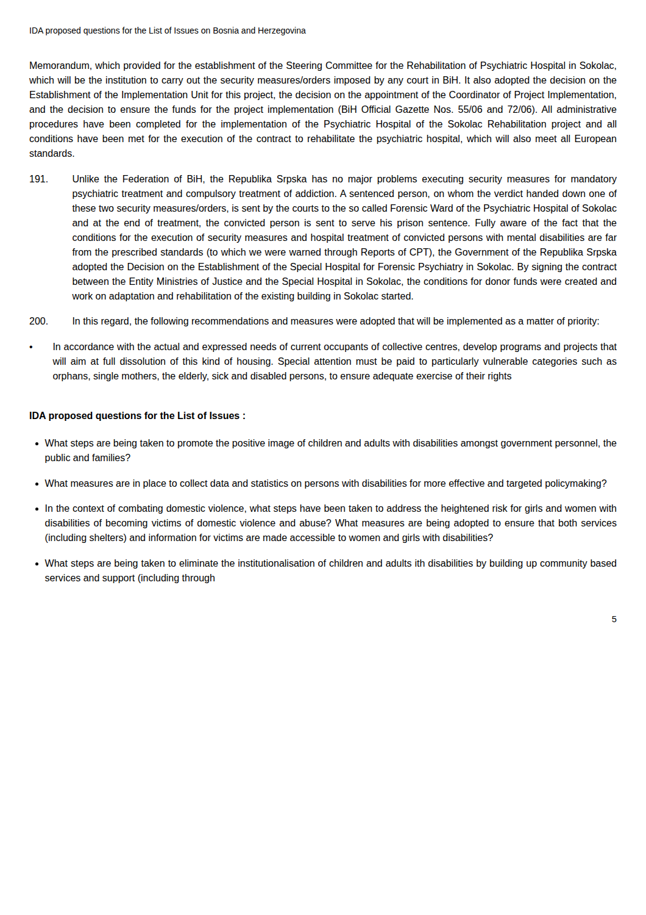IDA proposed questions for the List of Issues on Bosnia and Herzegovina
Memorandum, which provided for the establishment of the Steering Committee for the Rehabilitation of Psychiatric Hospital in Sokolac, which will be the institution to carry out the security measures/orders imposed by any court in BiH. It also adopted the decision on the Establishment of the Implementation Unit for this project, the decision on the appointment of the Coordinator of Project Implementation, and the decision to ensure the funds for the project implementation (BiH Official Gazette Nos. 55/06 and 72/06). All administrative procedures have been completed for the implementation of the Psychiatric Hospital of the Sokolac Rehabilitation project and all conditions have been met for the execution of the contract to rehabilitate the psychiatric hospital, which will also meet all European standards.
191.
Unlike the Federation of BiH, the Republika Srpska has no major problems executing security measures for mandatory psychiatric treatment and compulsory treatment of addiction. A sentenced person, on whom the verdict handed down one of these two security measures/orders, is sent by the courts to the so called Forensic Ward of the Psychiatric Hospital of Sokolac and at the end of treatment, the convicted person is sent to serve his prison sentence. Fully aware of the fact that the conditions for the execution of security measures and hospital treatment of convicted persons with mental disabilities are far from the prescribed standards (to which we were warned through Reports of CPT), the Government of the Republika Srpska adopted the Decision on the Establishment of the Special Hospital for Forensic Psychiatry in Sokolac. By signing the contract between the Entity Ministries of Justice and the Special Hospital in Sokolac, the conditions for donor funds were created and work on adaptation and rehabilitation of the existing building in Sokolac started.
200.
In this regard, the following recommendations and measures were adopted that will be implemented as a matter of priority:
•
In accordance with the actual and expressed needs of current occupants of collective centres, develop programs and projects that will aim at full dissolution of this kind of housing. Special attention must be paid to particularly vulnerable categories such as orphans, single mothers, the elderly, sick and disabled persons, to ensure adequate exercise of their rights
IDA proposed questions for the List of Issues :
What steps are being taken to promote the positive image of children and adults with disabilities amongst government personnel, the public and families?
What measures are in place to collect data and statistics on persons with disabilities for more effective and targeted policymaking?
In the context of combating domestic violence, what steps have been taken to address the heightened risk for girls and women with disabilities of becoming victims of domestic violence and abuse? What measures are being adopted to ensure that both services (including shelters) and information for victims are made accessible to women and girls with disabilities?
What steps are being taken to eliminate the institutionalisation of children and adults ith disabilities by building up community based services and support (including through
5